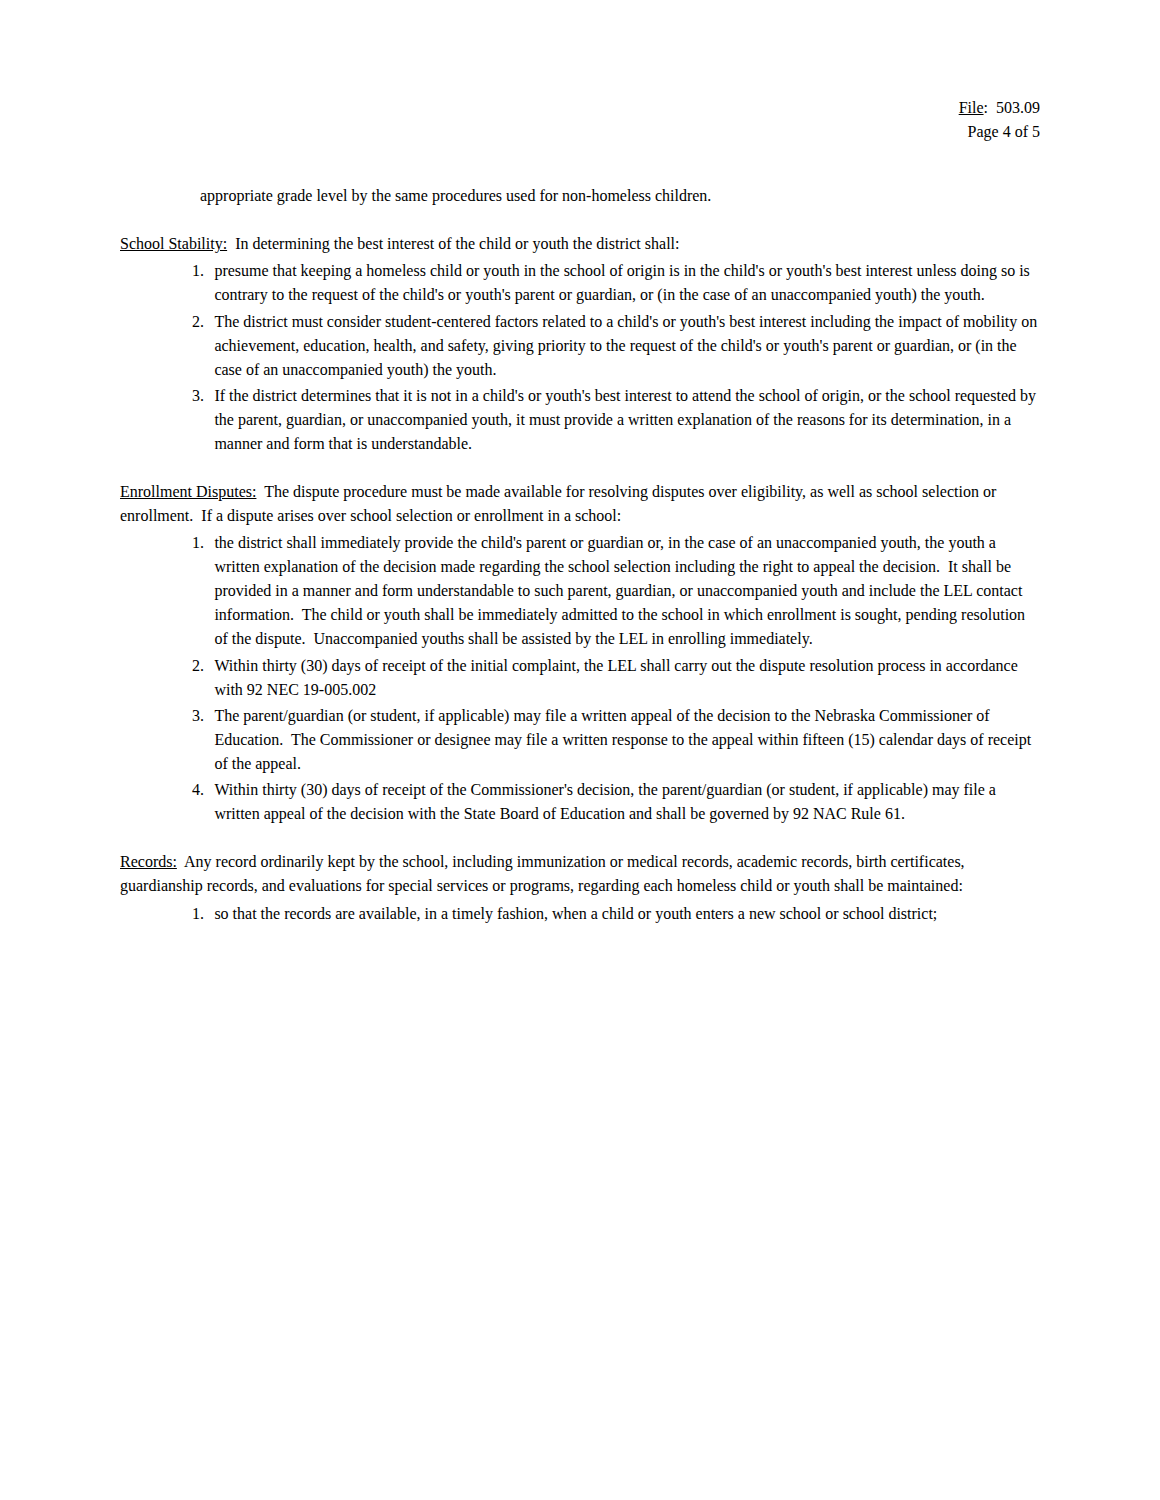File: 503.09 Page 4 of 5
appropriate grade level by the same procedures used for non-homeless children.
School Stability: In determining the best interest of the child or youth the district shall:
presume that keeping a homeless child or youth in the school of origin is in the child's or youth's best interest unless doing so is contrary to the request of the child's or youth's parent or guardian, or (in the case of an unaccompanied youth) the youth.
The district must consider student-centered factors related to a child's or youth's best interest including the impact of mobility on achievement, education, health, and safety, giving priority to the request of the child's or youth's parent or guardian, or (in the case of an unaccompanied youth) the youth.
If the district determines that it is not in a child's or youth's best interest to attend the school of origin, or the school requested by the parent, guardian, or unaccompanied youth, it must provide a written explanation of the reasons for its determination, in a manner and form that is understandable.
Enrollment Disputes: The dispute procedure must be made available for resolving disputes over eligibility, as well as school selection or enrollment. If a dispute arises over school selection or enrollment in a school:
the district shall immediately provide the child's parent or guardian or, in the case of an unaccompanied youth, the youth a written explanation of the decision made regarding the school selection including the right to appeal the decision. It shall be provided in a manner and form understandable to such parent, guardian, or unaccompanied youth and include the LEL contact information. The child or youth shall be immediately admitted to the school in which enrollment is sought, pending resolution of the dispute. Unaccompanied youths shall be assisted by the LEL in enrolling immediately.
Within thirty (30) days of receipt of the initial complaint, the LEL shall carry out the dispute resolution process in accordance with 92 NEC 19-005.002
The parent/guardian (or student, if applicable) may file a written appeal of the decision to the Nebraska Commissioner of Education. The Commissioner or designee may file a written response to the appeal within fifteen (15) calendar days of receipt of the appeal.
Within thirty (30) days of receipt of the Commissioner's decision, the parent/guardian (or student, if applicable) may file a written appeal of the decision with the State Board of Education and shall be governed by 92 NAC Rule 61.
Records: Any record ordinarily kept by the school, including immunization or medical records, academic records, birth certificates, guardianship records, and evaluations for special services or programs, regarding each homeless child or youth shall be maintained:
so that the records are available, in a timely fashion, when a child or youth enters a new school or school district;